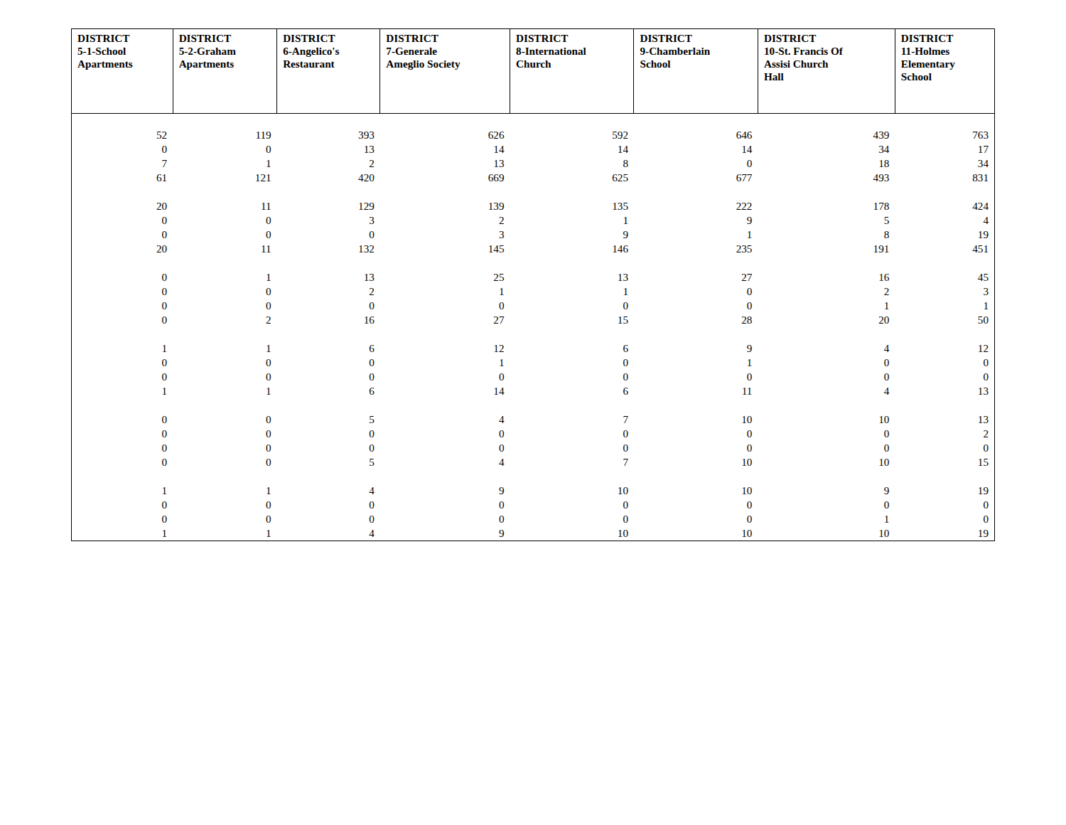| DISTRICT 5-1-School Apartments | DISTRICT 5-2-Graham Apartments | DISTRICT 6-Angelico's Restaurant | DISTRICT 7-Generale Ameglio Society | DISTRICT 8-International Church | DISTRICT 9-Chamberlain School | DISTRICT 10-St. Francis Of Assisi Church Hall | DISTRICT 11-Holmes Elementary School |
| --- | --- | --- | --- | --- | --- | --- | --- |
| 52 | 119 | 393 | 626 | 592 | 646 | 439 | 763 |
| 0 | 0 | 13 | 14 | 14 | 14 | 34 | 17 |
| 7 | 1 | 2 | 13 | 8 | 0 | 18 | 34 |
| 61 | 121 | 420 | 669 | 625 | 677 | 493 | 831 |
| 20 | 11 | 129 | 139 | 135 | 222 | 178 | 424 |
| 0 | 0 | 3 | 2 | 1 | 9 | 5 | 4 |
| 0 | 0 | 0 | 3 | 9 | 1 | 8 | 19 |
| 20 | 11 | 132 | 145 | 146 | 235 | 191 | 451 |
| 0 | 1 | 13 | 25 | 13 | 27 | 16 | 45 |
| 0 | 0 | 2 | 1 | 1 | 0 | 2 | 3 |
| 0 | 0 | 0 | 0 | 0 | 0 | 1 | 1 |
| 0 | 2 | 16 | 27 | 15 | 28 | 20 | 50 |
| 1 | 1 | 6 | 12 | 6 | 9 | 4 | 12 |
| 0 | 0 | 0 | 1 | 0 | 1 | 0 | 0 |
| 0 | 0 | 0 | 0 | 0 | 0 | 0 | 0 |
| 1 | 1 | 6 | 14 | 6 | 11 | 4 | 13 |
| 0 | 0 | 5 | 4 | 7 | 10 | 10 | 13 |
| 0 | 0 | 0 | 0 | 0 | 0 | 0 | 2 |
| 0 | 0 | 0 | 0 | 0 | 0 | 0 | 0 |
| 0 | 0 | 5 | 4 | 7 | 10 | 10 | 15 |
| 1 | 1 | 4 | 9 | 10 | 10 | 9 | 19 |
| 0 | 0 | 0 | 0 | 0 | 0 | 0 | 0 |
| 0 | 0 | 0 | 0 | 0 | 0 | 1 | 0 |
| 1 | 1 | 4 | 9 | 10 | 10 | 10 | 19 |